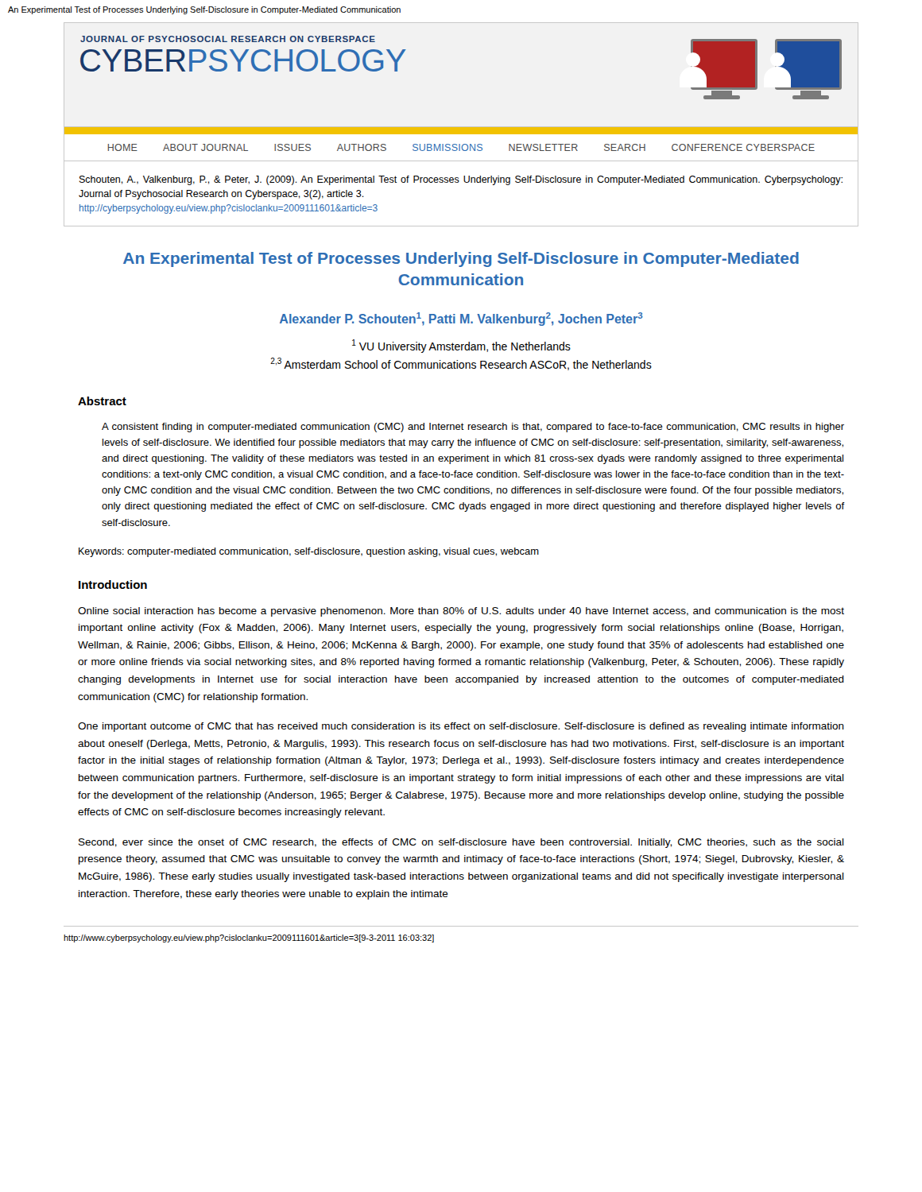An Experimental Test of Processes Underlying Self-Disclosure in Computer-Mediated Communication
JOURNAL OF PSYCHOSOCIAL RESEARCH ON CYBERSPACE
CYBER PSYCHOLOGY
HOME ABOUT JOURNAL ISSUES AUTHORS SUBMISSIONS NEWSLETTER SEARCH CONFERENCE CYBERSPACE
Schouten, A., Valkenburg, P., & Peter, J. (2009). An Experimental Test of Processes Underlying Self-Disclosure in Computer-Mediated Communication. Cyberpsychology: Journal of Psychosocial Research on Cyberspace, 3(2), article 3.
http://cyberpsychology.eu/view.php?cisloclanku=2009111601&article=3
An Experimental Test of Processes Underlying Self-Disclosure in Computer-Mediated Communication
Alexander P. Schouten1, Patti M. Valkenburg2, Jochen Peter3
1 VU University Amsterdam, the Netherlands
2,3 Amsterdam School of Communications Research ASCoR, the Netherlands
Abstract
A consistent finding in computer-mediated communication (CMC) and Internet research is that, compared to face-to-face communication, CMC results in higher levels of self-disclosure. We identified four possible mediators that may carry the influence of CMC on self-disclosure: self-presentation, similarity, self-awareness, and direct questioning. The validity of these mediators was tested in an experiment in which 81 cross-sex dyads were randomly assigned to three experimental conditions: a text-only CMC condition, a visual CMC condition, and a face-to-face condition. Self-disclosure was lower in the face-to-face condition than in the text-only CMC condition and the visual CMC condition. Between the two CMC conditions, no differences in self-disclosure were found. Of the four possible mediators, only direct questioning mediated the effect of CMC on self-disclosure. CMC dyads engaged in more direct questioning and therefore displayed higher levels of self-disclosure.
Keywords: computer-mediated communication, self-disclosure, question asking, visual cues, webcam
Introduction
Online social interaction has become a pervasive phenomenon. More than 80% of U.S. adults under 40 have Internet access, and communication is the most important online activity (Fox & Madden, 2006). Many Internet users, especially the young, progressively form social relationships online (Boase, Horrigan, Wellman, & Rainie, 2006; Gibbs, Ellison, & Heino, 2006; McKenna & Bargh, 2000). For example, one study found that 35% of adolescents had established one or more online friends via social networking sites, and 8% reported having formed a romantic relationship (Valkenburg, Peter, & Schouten, 2006). These rapidly changing developments in Internet use for social interaction have been accompanied by increased attention to the outcomes of computer-mediated communication (CMC) for relationship formation.
One important outcome of CMC that has received much consideration is its effect on self-disclosure. Self-disclosure is defined as revealing intimate information about oneself (Derlega, Metts, Petronio, & Margulis, 1993). This research focus on self-disclosure has had two motivations. First, self-disclosure is an important factor in the initial stages of relationship formation (Altman & Taylor, 1973; Derlega et al., 1993). Self-disclosure fosters intimacy and creates interdependence between communication partners. Furthermore, self-disclosure is an important strategy to form initial impressions of each other and these impressions are vital for the development of the relationship (Anderson, 1965; Berger & Calabrese, 1975). Because more and more relationships develop online, studying the possible effects of CMC on self-disclosure becomes increasingly relevant.
Second, ever since the onset of CMC research, the effects of CMC on self-disclosure have been controversial. Initially, CMC theories, such as the social presence theory, assumed that CMC was unsuitable to convey the warmth and intimacy of face-to-face interactions (Short, 1974; Siegel, Dubrovsky, Kiesler, & McGuire, 1986). These early studies usually investigated task-based interactions between organizational teams and did not specifically investigate interpersonal interaction. Therefore, these early theories were unable to explain the intimate
http://www.cyberpsychology.eu/view.php?cisloclanku=2009111601&article=3[9-3-2011 16:03:32]